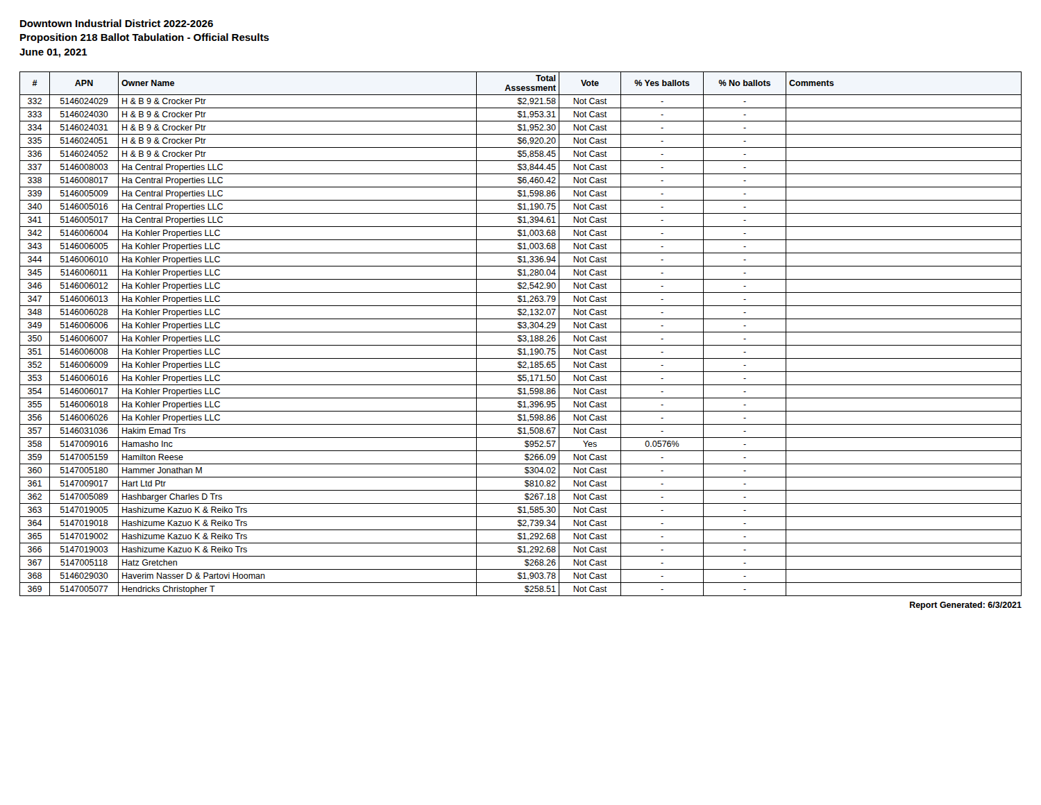Downtown Industrial District 2022-2026
Proposition 218 Ballot Tabulation - Official Results
June 01, 2021
| # | APN | Owner Name | Total Assessment | Vote | % Yes ballots | % No ballots | Comments |
| --- | --- | --- | --- | --- | --- | --- | --- |
| 332 | 5146024029 | H & B 9 & Crocker Ptr | $2,921.58 | Not Cast | - | - | |
| 333 | 5146024030 | H & B 9 & Crocker Ptr | $1,953.31 | Not Cast | - | - | |
| 334 | 5146024031 | H & B 9 & Crocker Ptr | $1,952.30 | Not Cast | - | - | |
| 335 | 5146024051 | H & B 9 & Crocker Ptr | $6,920.20 | Not Cast | - | - | |
| 336 | 5146024052 | H & B 9 & Crocker Ptr | $5,858.45 | Not Cast | - | - | |
| 337 | 5146008003 | Ha Central Properties LLC | $3,844.45 | Not Cast | - | - | |
| 338 | 5146008017 | Ha Central Properties LLC | $6,460.42 | Not Cast | - | - | |
| 339 | 5146005009 | Ha Central Properties LLC | $1,598.86 | Not Cast | - | - | |
| 340 | 5146005016 | Ha Central Properties LLC | $1,190.75 | Not Cast | - | - | |
| 341 | 5146005017 | Ha Central Properties LLC | $1,394.61 | Not Cast | - | - | |
| 342 | 5146006004 | Ha Kohler Properties LLC | $1,003.68 | Not Cast | - | - | |
| 343 | 5146006005 | Ha Kohler Properties LLC | $1,003.68 | Not Cast | - | - | |
| 344 | 5146006010 | Ha Kohler Properties LLC | $1,336.94 | Not Cast | - | - | |
| 345 | 5146006011 | Ha Kohler Properties LLC | $1,280.04 | Not Cast | - | - | |
| 346 | 5146006012 | Ha Kohler Properties LLC | $2,542.90 | Not Cast | - | - | |
| 347 | 5146006013 | Ha Kohler Properties LLC | $1,263.79 | Not Cast | - | - | |
| 348 | 5146006028 | Ha Kohler Properties LLC | $2,132.07 | Not Cast | - | - | |
| 349 | 5146006006 | Ha Kohler Properties LLC | $3,304.29 | Not Cast | - | - | |
| 350 | 5146006007 | Ha Kohler Properties LLC | $3,188.26 | Not Cast | - | - | |
| 351 | 5146006008 | Ha Kohler Properties LLC | $1,190.75 | Not Cast | - | - | |
| 352 | 5146006009 | Ha Kohler Properties LLC | $2,185.65 | Not Cast | - | - | |
| 353 | 5146006016 | Ha Kohler Properties LLC | $5,171.50 | Not Cast | - | - | |
| 354 | 5146006017 | Ha Kohler Properties LLC | $1,598.86 | Not Cast | - | - | |
| 355 | 5146006018 | Ha Kohler Properties LLC | $1,396.95 | Not Cast | - | - | |
| 356 | 5146006026 | Ha Kohler Properties LLC | $1,598.86 | Not Cast | - | - | |
| 357 | 5146031036 | Hakim Emad Trs | $1,508.67 | Not Cast | - | - | |
| 358 | 5147009016 | Hamasho Inc | $952.57 | Yes | 0.0576% | - | |
| 359 | 5147005159 | Hamilton Reese | $266.09 | Not Cast | - | - | |
| 360 | 5147005180 | Hammer Jonathan M | $304.02 | Not Cast | - | - | |
| 361 | 5147009017 | Hart Ltd Ptr | $810.82 | Not Cast | - | - | |
| 362 | 5147005089 | Hashbarger Charles D Trs | $267.18 | Not Cast | - | - | |
| 363 | 5147019005 | Hashizume Kazuo K & Reiko Trs | $1,585.30 | Not Cast | - | - | |
| 364 | 5147019018 | Hashizume Kazuo K & Reiko Trs | $2,739.34 | Not Cast | - | - | |
| 365 | 5147019002 | Hashizume Kazuo K & Reiko Trs | $1,292.68 | Not Cast | - | - | |
| 366 | 5147019003 | Hashizume Kazuo K & Reiko Trs | $1,292.68 | Not Cast | - | - | |
| 367 | 5147005118 | Hatz Gretchen | $268.26 | Not Cast | - | - | |
| 368 | 5146029030 | Haverim Nasser D & Partovi Hooman | $1,903.78 | Not Cast | - | - | |
| 369 | 5147005077 | Hendricks Christopher T | $258.51 | Not Cast | - | - | |
Report Generated: 6/3/2021